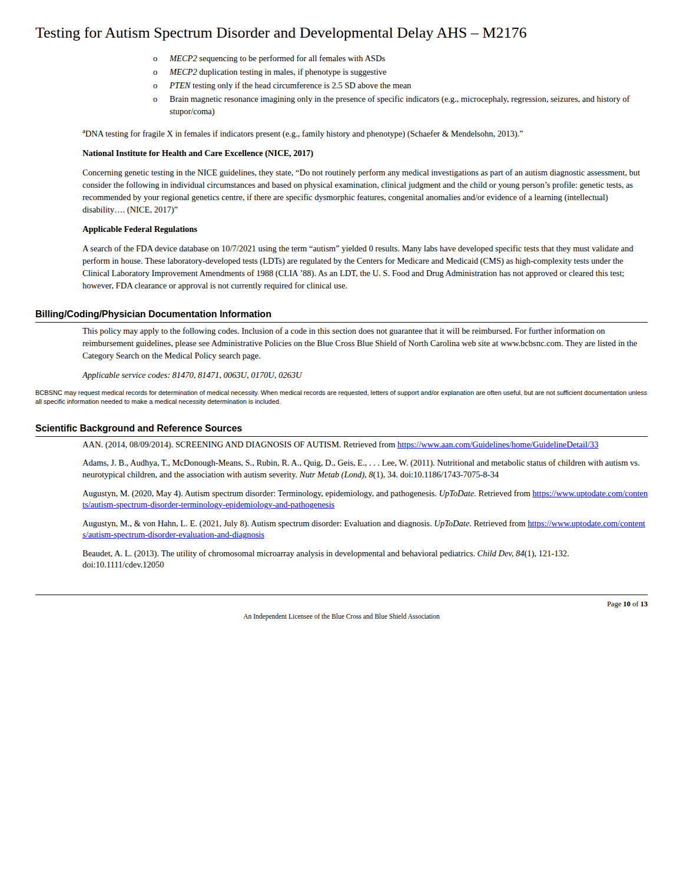Testing for Autism Spectrum Disorder and Developmental Delay AHS – M2176
MECP2 sequencing to be performed for all females with ASDs
MECP2 duplication testing in males, if phenotype is suggestive
PTEN testing only if the head circumference is 2.5 SD above the mean
Brain magnetic resonance imagining only in the presence of specific indicators (e.g., microcephaly, regression, seizures, and history of stupor/coma)
a DNA testing for fragile X in females if indicators present (e.g., family history and phenotype) (Schaefer & Mendelsohn, 2013).”
National Institute for Health and Care Excellence (NICE, 2017)
Concerning genetic testing in the NICE guidelines, they state, “Do not routinely perform any medical investigations as part of an autism diagnostic assessment, but consider the following in individual circumstances and based on physical examination, clinical judgment and the child or young person’s profile: genetic tests, as recommended by your regional genetics centre, if there are specific dysmorphic features, congenital anomalies and/or evidence of a learning (intellectual) disability…. (NICE, 2017)”
Applicable Federal Regulations
A search of the FDA device database on 10/7/2021 using the term “autism” yielded 0 results. Many labs have developed specific tests that they must validate and perform in house. These laboratory-developed tests (LDTs) are regulated by the Centers for Medicare and Medicaid (CMS) as high-complexity tests under the Clinical Laboratory Improvement Amendments of 1988 (CLIA ’88). As an LDT, the U. S. Food and Drug Administration has not approved or cleared this test; however, FDA clearance or approval is not currently required for clinical use.
Billing/Coding/Physician Documentation Information
This policy may apply to the following codes. Inclusion of a code in this section does not guarantee that it will be reimbursed. For further information on reimbursement guidelines, please see Administrative Policies on the Blue Cross Blue Shield of North Carolina web site at www.bcbsnc.com. They are listed in the Category Search on the Medical Policy search page.
Applicable service codes: 81470, 81471, 0063U, 0170U, 0263U
BCBSNC may request medical records for determination of medical necessity. When medical records are requested, letters of support and/or explanation are often useful, but are not sufficient documentation unless all specific information needed to make a medical necessity determination is included.
Scientific Background and Reference Sources
AAN. (2014, 08/09/2014). SCREENING AND DIAGNOSIS OF AUTISM. Retrieved from https://www.aan.com/Guidelines/home/GuidelineDetail/33
Adams, J. B., Audhya, T., McDonough-Means, S., Rubin, R. A., Quig, D., Geis, E., . . . Lee, W. (2011). Nutritional and metabolic status of children with autism vs. neurotypical children, and the association with autism severity. Nutr Metab (Lond), 8(1), 34. doi:10.1186/1743-7075-8-34
Augustyn, M. (2020, May 4). Autism spectrum disorder: Terminology, epidemiology, and pathogenesis. UpToDate. Retrieved from https://www.uptodate.com/contents/autism-spectrum-disorder-terminology-epidemiology-and-pathogenesis
Augustyn, M., & von Hahn, L. E. (2021, July 8). Autism spectrum disorder: Evaluation and diagnosis. UpToDate. Retrieved from https://www.uptodate.com/contents/autism-spectrum-disorder-evaluation-and-diagnosis
Beaudet, A. L. (2013). The utility of chromosomal microarray analysis in developmental and behavioral pediatrics. Child Dev, 84(1), 121-132. doi:10.1111/cdev.12050
Page 10 of 13
An Independent Licensee of the Blue Cross and Blue Shield Association